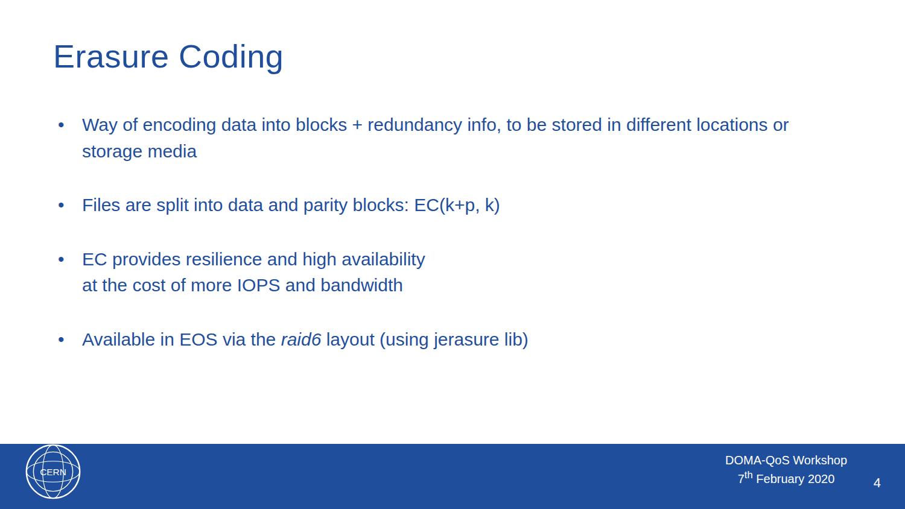Erasure Coding
Way of encoding data into blocks + redundancy info, to be stored in different locations or storage media
Files are split into data and parity blocks: EC(k+p, k)
EC provides resilience and high availability
at the cost of more IOPS and bandwidth
Available in EOS via the raid6 layout (using jerasure lib)
CERN
DOMA-QoS Workshop
7th February 2020
4